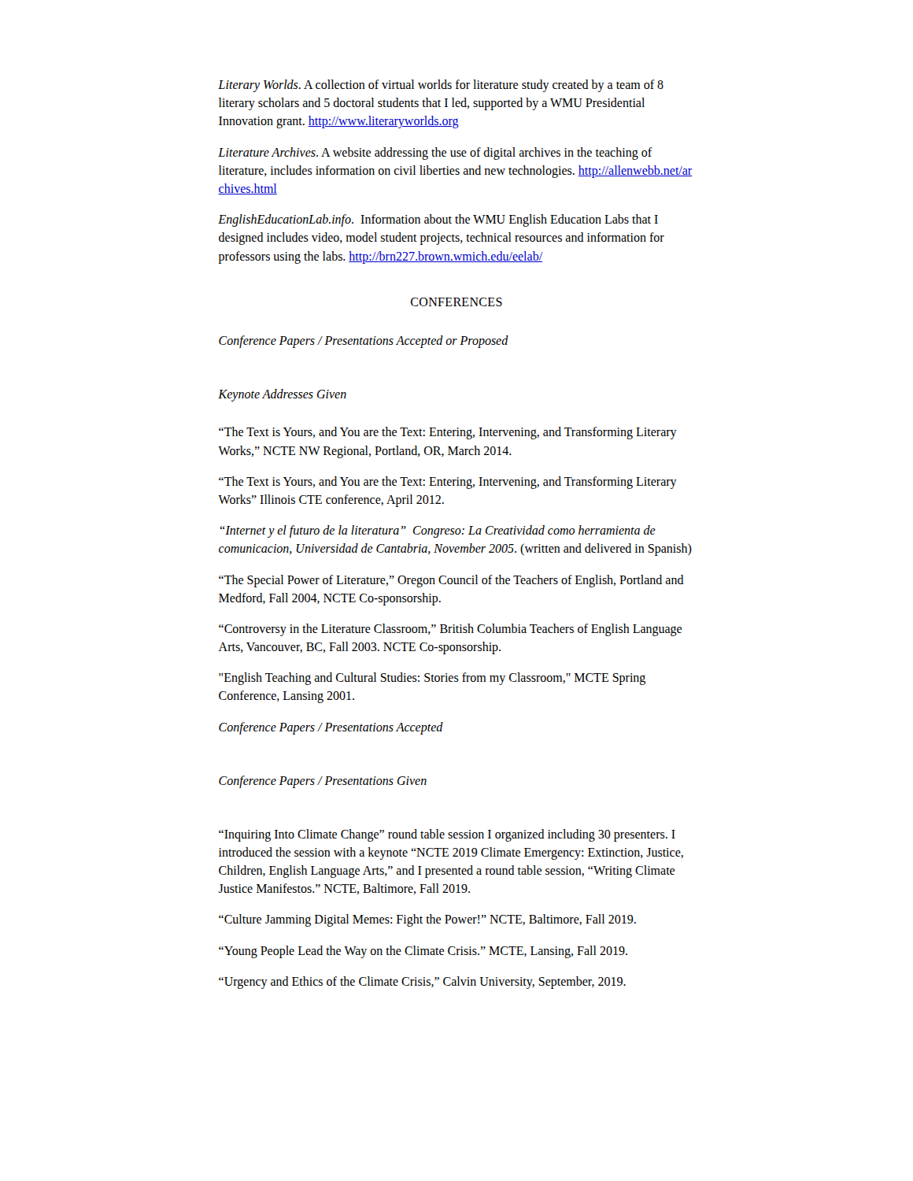Literary Worlds. A collection of virtual worlds for literature study created by a team of 8 literary scholars and 5 doctoral students that I led, supported by a WMU Presidential Innovation grant. http://www.literaryworlds.org
Literature Archives. A website addressing the use of digital archives in the teaching of literature, includes information on civil liberties and new technologies. http://allenwebb.net/archives.html
EnglishEducationLab.info. Information about the WMU English Education Labs that I designed includes video, model student projects, technical resources and information for professors using the labs. http://brn227.brown.wmich.edu/eelab/
CONFERENCES
Conference Papers / Presentations Accepted or Proposed
Keynote Addresses Given
“The Text is Yours, and You are the Text: Entering, Intervening, and Transforming Literary Works,” NCTE NW Regional, Portland, OR, March 2014.
“The Text is Yours, and You are the Text: Entering, Intervening, and Transforming Literary Works” Illinois CTE conference, April 2012.
“Internet y el futuro de la literatura” Congreso: La Creatividad como herramienta de comunicacion, Universidad de Cantabria, November 2005. (written and delivered in Spanish)
“The Special Power of Literature,” Oregon Council of the Teachers of English, Portland and Medford, Fall 2004, NCTE Co-sponsorship.
“Controversy in the Literature Classroom,” British Columbia Teachers of English Language Arts, Vancouver, BC, Fall 2003. NCTE Co-sponsorship.
"English Teaching and Cultural Studies: Stories from my Classroom," MCTE Spring Conference, Lansing 2001.
Conference Papers / Presentations Accepted
Conference Papers / Presentations Given
“Inquiring Into Climate Change” round table session I organized including 30 presenters. I introduced the session with a keynote “NCTE 2019 Climate Emergency: Extinction, Justice, Children, English Language Arts,” and I presented a round table session, “Writing Climate Justice Manifestos.” NCTE, Baltimore, Fall 2019.
“Culture Jamming Digital Memes: Fight the Power!” NCTE, Baltimore, Fall 2019.
“Young People Lead the Way on the Climate Crisis.” MCTE, Lansing, Fall 2019.
“Urgency and Ethics of the Climate Crisis,” Calvin University, September, 2019.